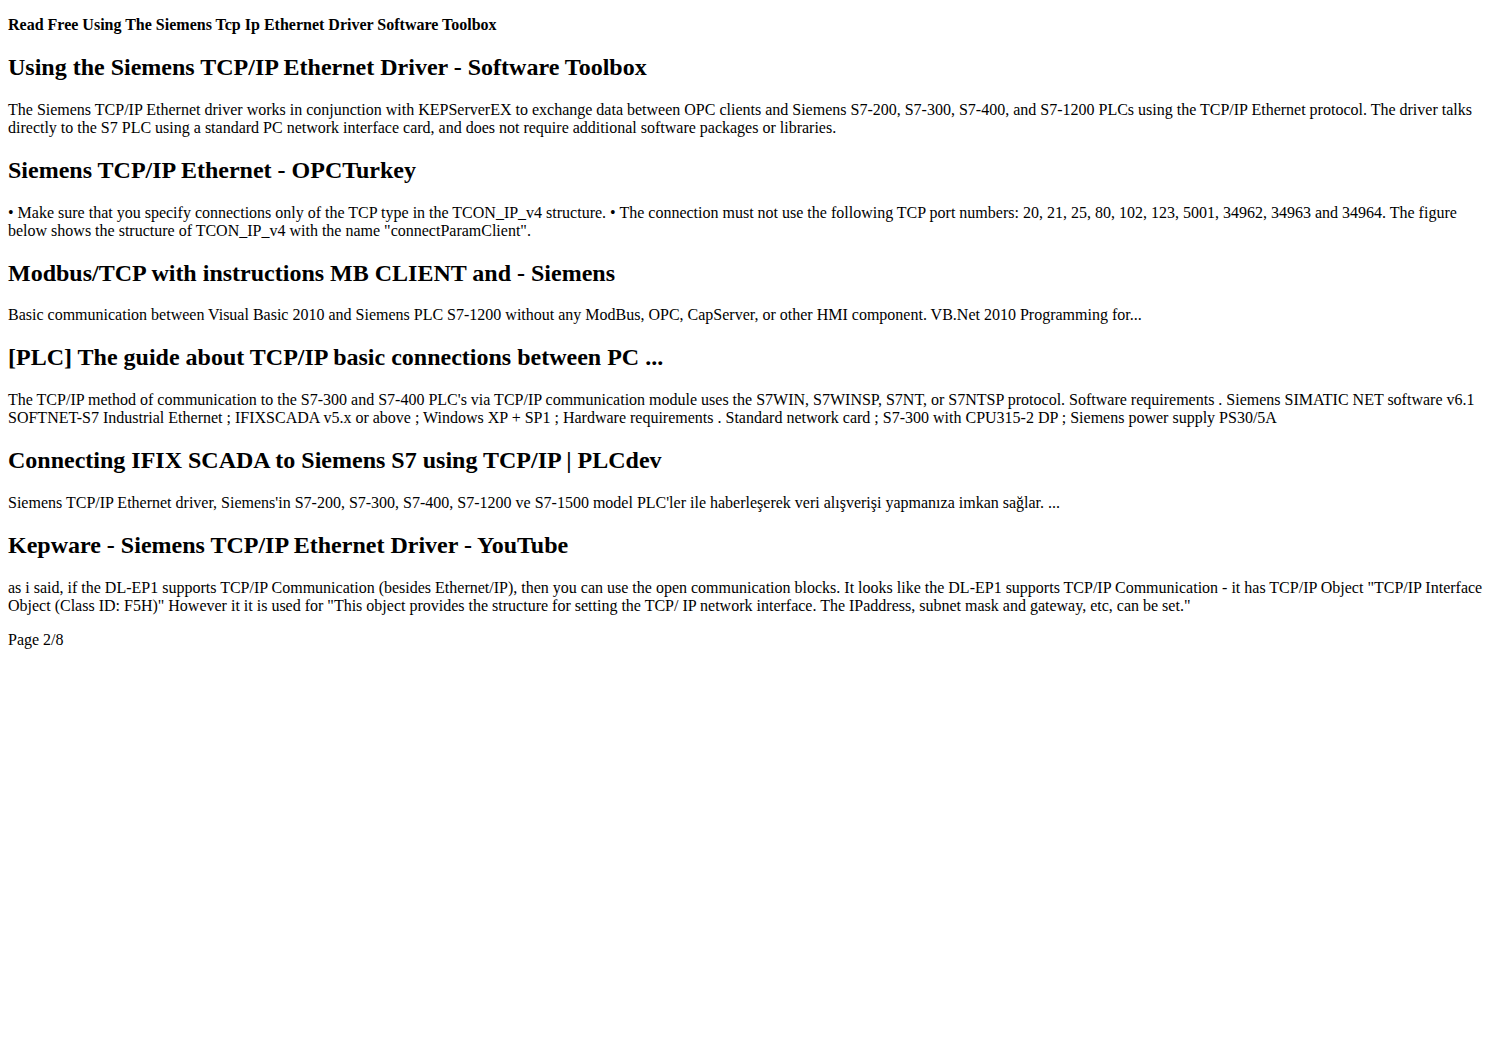Read Free Using The Siemens Tcp Ip Ethernet Driver Software Toolbox
Using the Siemens TCP/IP Ethernet Driver - Software Toolbox
The Siemens TCP/IP Ethernet driver works in conjunction with KEPServerEX to exchange data between OPC clients and Siemens S7-200, S7-300, S7-400, and S7-1200 PLCs using the TCP/IP Ethernet protocol. The driver talks directly to the S7 PLC using a standard PC network interface card, and does not require additional software packages or libraries.
Siemens TCP/IP Ethernet - OPCTurkey
• Make sure that you specify connections only of the TCP type in the TCON_IP_v4 structure. • The connection must not use the following TCP port numbers: 20, 21, 25, 80, 102, 123, 5001, 34962, 34963 and 34964. The figure below shows the structure of TCON_IP_v4 with the name "connectParamClient".
Modbus/TCP with instructions MB CLIENT and - Siemens
Basic communication between Visual Basic 2010 and Siemens PLC S7-1200 without any ModBus, OPC, CapServer, or other HMI component. VB.Net 2010 Programming for...
[PLC] The guide about TCP/IP basic connections between PC ...
The TCP/IP method of communication to the S7-300 and S7-400 PLC's via TCP/IP communication module uses the S7WIN, S7WINSP, S7NT, or S7NTSP protocol. Software requirements . Siemens SIMATIC NET software v6.1 SOFTNET-S7 Industrial Ethernet ; IFIXSCADA v5.x or above ; Windows XP + SP1 ; Hardware requirements . Standard network card ; S7-300 with CPU315-2 DP ; Siemens power supply PS30/5A
Connecting IFIX SCADA to Siemens S7 using TCP/IP | PLCdev
Siemens TCP/IP Ethernet driver, Siemens'in S7-200, S7-300, S7-400, S7-1200 ve S7-1500 model PLC'ler ile haberleşerek veri alışverişi yapmanıza imkan sağlar. ...
Kepware - Siemens TCP/IP Ethernet Driver - YouTube
as i said, if the DL-EP1 supports TCP/IP Communication (besides Ethernet/IP), then you can use the open communication blocks. It looks like the DL-EP1 supports TCP/IP Communication - it has TCP/IP Object "TCP/IP Interface Object (Class ID: F5H)" However it it is used for "This object provides the structure for setting the TCP/ IP network interface. The IPaddress, subnet mask and gateway, etc, can be set."
Page 2/8